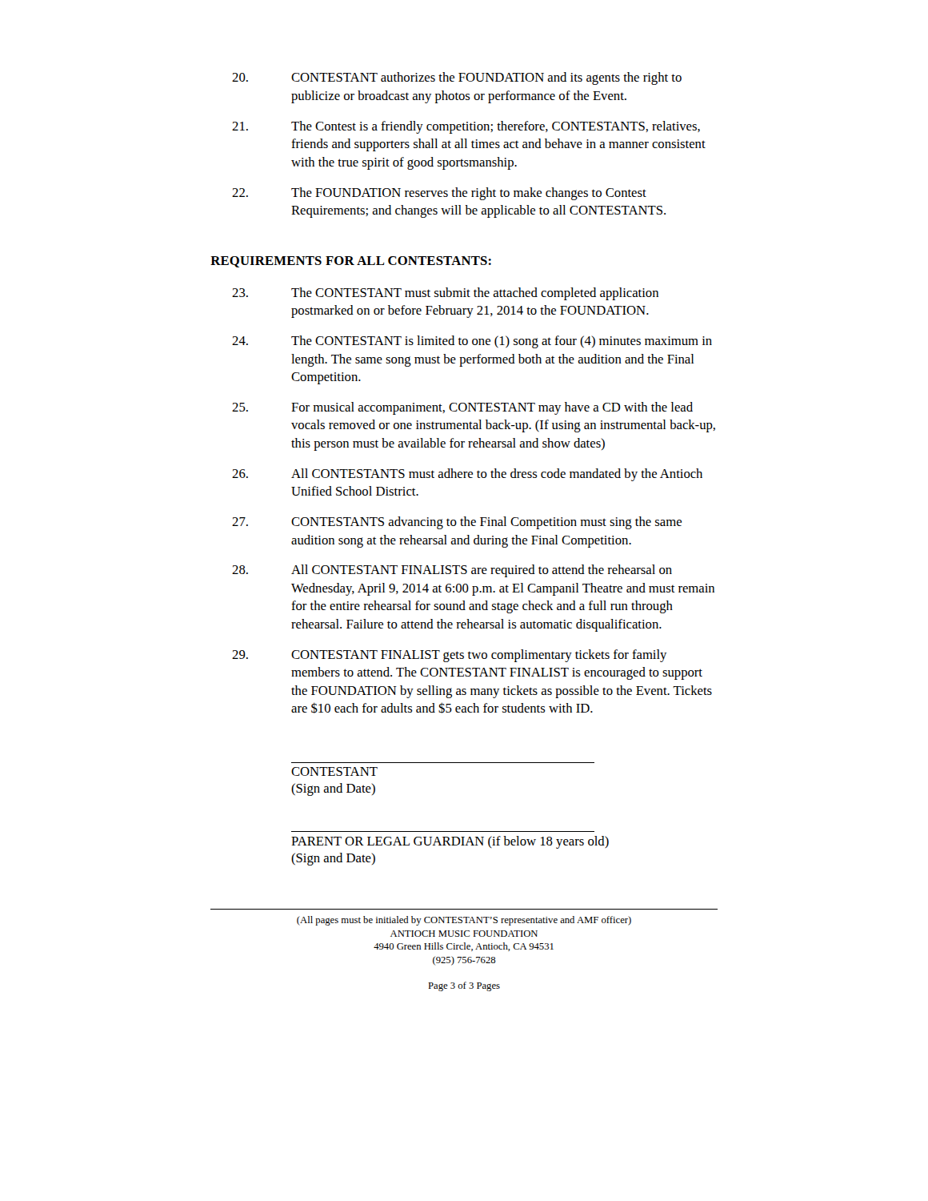20. CONTESTANT authorizes the FOUNDATION and its agents the right to publicize or broadcast any photos or performance of the Event.
21. The Contest is a friendly competition; therefore, CONTESTANTS, relatives, friends and supporters shall at all times act and behave in a manner consistent with the true spirit of good sportsmanship.
22. The FOUNDATION reserves the right to make changes to Contest Requirements; and changes will be applicable to all CONTESTANTS.
REQUIREMENTS FOR ALL CONTESTANTS:
23. The CONTESTANT must submit the attached completed application postmarked on or before February 21, 2014 to the FOUNDATION.
24. The CONTESTANT is limited to one (1) song at four (4) minutes maximum in length. The same song must be performed both at the audition and the Final Competition.
25. For musical accompaniment, CONTESTANT may have a CD with the lead vocals removed or one instrumental back-up. (If using an instrumental back-up, this person must be available for rehearsal and show dates)
26. All CONTESTANTS must adhere to the dress code mandated by the Antioch Unified School District.
27. CONTESTANTS advancing to the Final Competition must sing the same audition song at the rehearsal and during the Final Competition.
28. All CONTESTANT FINALISTS are required to attend the rehearsal on Wednesday, April 9, 2014 at 6:00 p.m. at El Campanil Theatre and must remain for the entire rehearsal for sound and stage check and a full run through rehearsal. Failure to attend the rehearsal is automatic disqualification.
29. CONTESTANT FINALIST gets two complimentary tickets for family members to attend. The CONTESTANT FINALIST is encouraged to support the FOUNDATION by selling as many tickets as possible to the Event. Tickets are $10 each for adults and $5 each for students with ID.
CONTESTANT
(Sign and Date)
PARENT OR LEGAL GUARDIAN (if below 18 years old)
(Sign and Date)
(All pages must be initialed by CONTESTANT’S representative and AMF officer)
ANTIOCH MUSIC FOUNDATION
4940 Green Hills Circle, Antioch, CA 94531
(925) 756-7628
Page 3 of 3 Pages